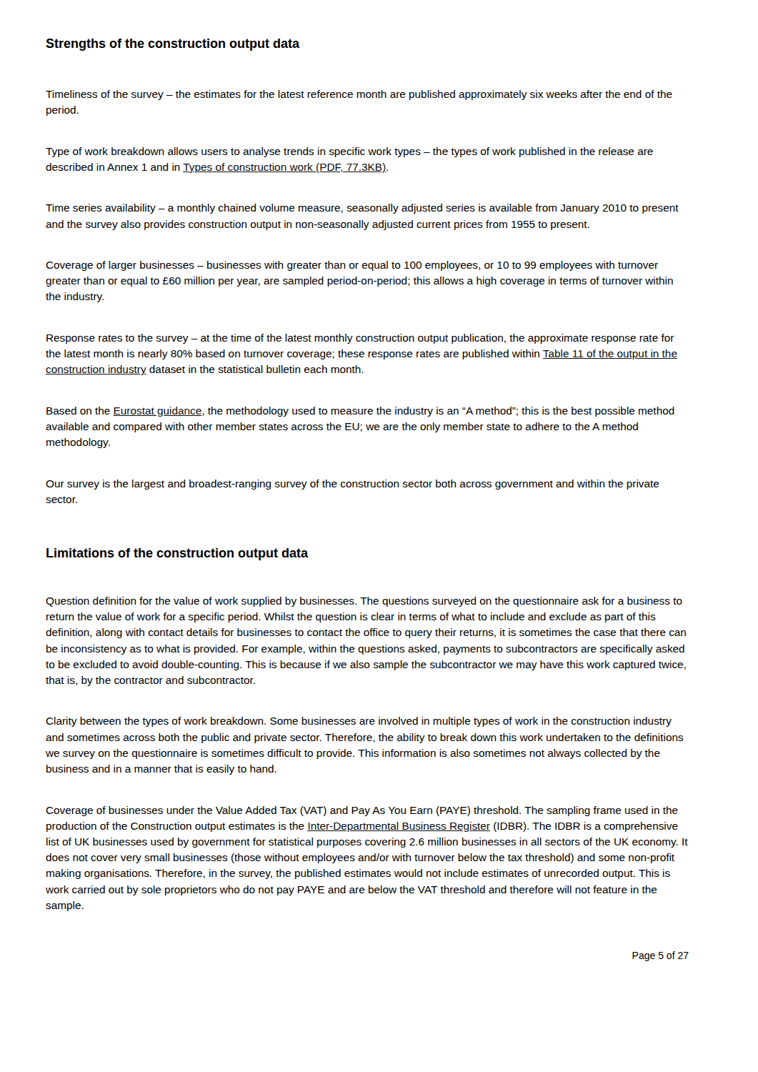Strengths of the construction output data
Timeliness of the survey – the estimates for the latest reference month are published approximately six weeks after the end of the period.
Type of work breakdown allows users to analyse trends in specific work types – the types of work published in the release are described in Annex 1 and in Types of construction work (PDF, 77.3KB).
Time series availability – a monthly chained volume measure, seasonally adjusted series is available from January 2010 to present and the survey also provides construction output in non-seasonally adjusted current prices from 1955 to present.
Coverage of larger businesses – businesses with greater than or equal to 100 employees, or 10 to 99 employees with turnover greater than or equal to £60 million per year, are sampled period-on-period; this allows a high coverage in terms of turnover within the industry.
Response rates to the survey – at the time of the latest monthly construction output publication, the approximate response rate for the latest month is nearly 80% based on turnover coverage; these response rates are published within Table 11 of the output in the construction industry dataset in the statistical bulletin each month.
Based on the Eurostat guidance, the methodology used to measure the industry is an “A method”; this is the best possible method available and compared with other member states across the EU; we are the only member state to adhere to the A method methodology.
Our survey is the largest and broadest-ranging survey of the construction sector both across government and within the private sector.
Limitations of the construction output data
Question definition for the value of work supplied by businesses. The questions surveyed on the questionnaire ask for a business to return the value of work for a specific period. Whilst the question is clear in terms of what to include and exclude as part of this definition, along with contact details for businesses to contact the office to query their returns, it is sometimes the case that there can be inconsistency as to what is provided. For example, within the questions asked, payments to subcontractors are specifically asked to be excluded to avoid double-counting. This is because if we also sample the subcontractor we may have this work captured twice, that is, by the contractor and subcontractor.
Clarity between the types of work breakdown. Some businesses are involved in multiple types of work in the construction industry and sometimes across both the public and private sector. Therefore, the ability to break down this work undertaken to the definitions we survey on the questionnaire is sometimes difficult to provide. This information is also sometimes not always collected by the business and in a manner that is easily to hand.
Coverage of businesses under the Value Added Tax (VAT) and Pay As You Earn (PAYE) threshold. The sampling frame used in the production of the Construction output estimates is the Inter-Departmental Business Register (IDBR). The IDBR is a comprehensive list of UK businesses used by government for statistical purposes covering 2.6 million businesses in all sectors of the UK economy. It does not cover very small businesses (those without employees and/or with turnover below the tax threshold) and some non-profit making organisations. Therefore, in the survey, the published estimates would not include estimates of unrecorded output. This is work carried out by sole proprietors who do not pay PAYE and are below the VAT threshold and therefore will not feature in the sample.
Page 5 of 27